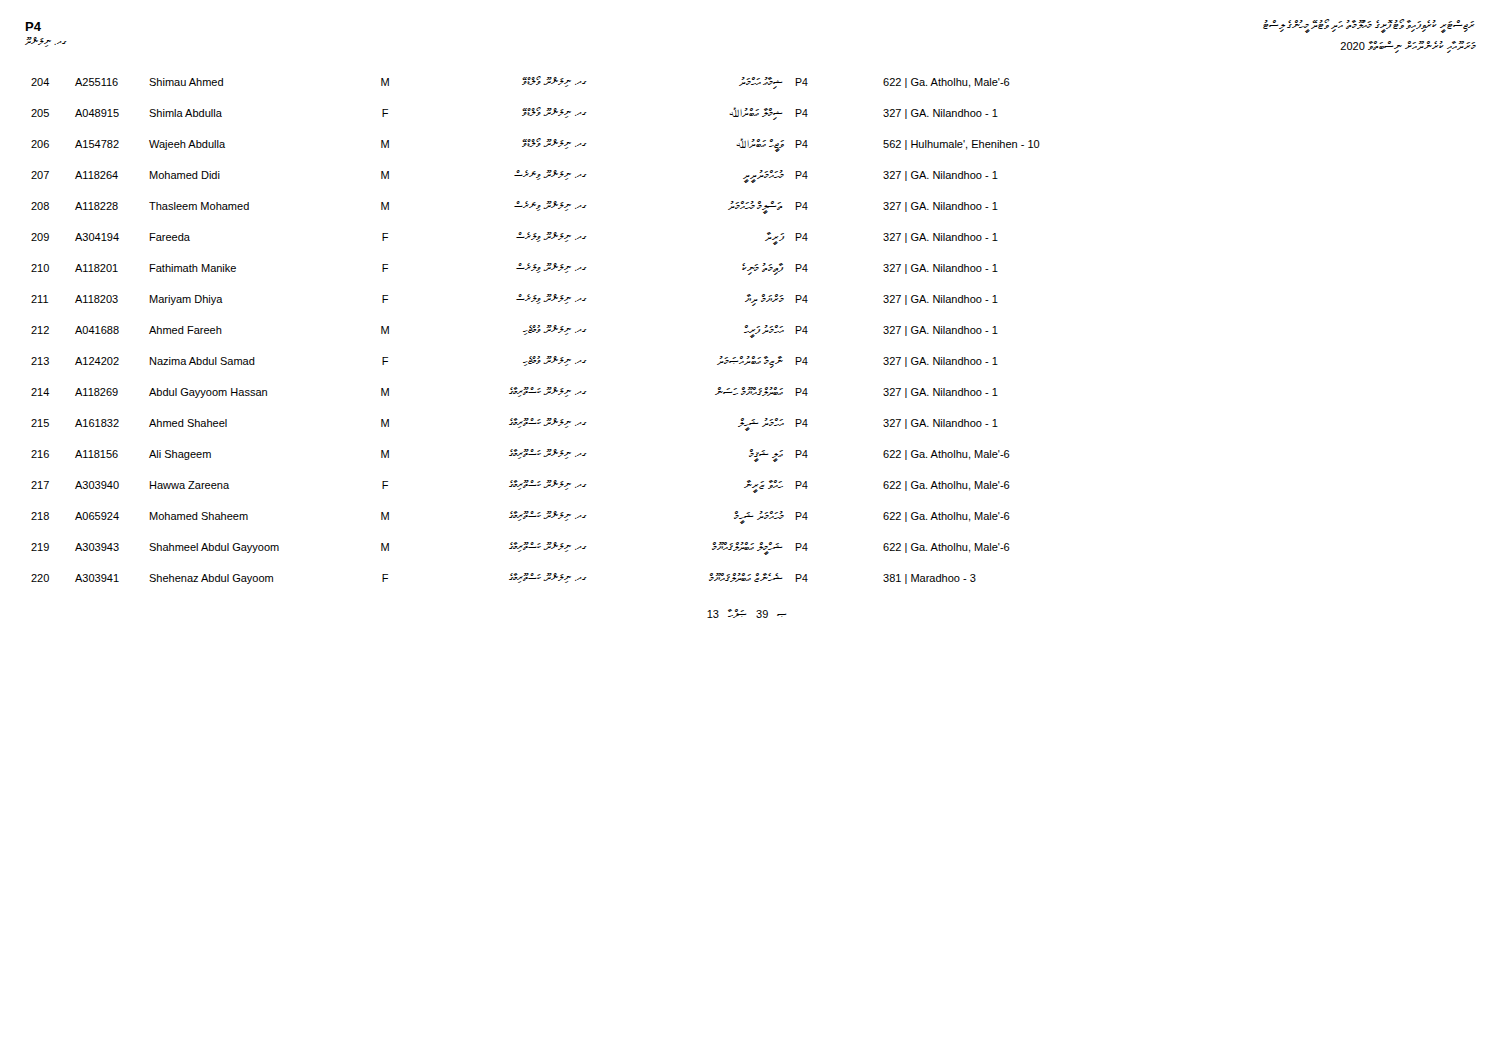P4 ގއ. ނިލަންދޫ
ރަޖިސްޓަރީ ކުރެވިފައިވާ ވޯޓު ފޮށީގެ މައުލޫމާތު އަދި ވޯޓުދޭ މީހުންގެ ލިސްޓު
މަރަދޫއާއި ކުރެންދޫއަށް ނިސްބަތްވާ 2020
| 204 | A255116 | Shimau Ahmed | M | ގއ. ނިލަންދޫ، ވޯލްޑްވޭ | ޝިމާޢު އަޙްމަދު | P4 | 622 / Ga. Atholhu, Male'-6 |
| 205 | A048915 | Shimla Abdulla | F | ގއ. ނިލަންދޫ، ވޯލްޑްވޭ | ޝިމްލާ ޢަބްދުﷲ | P4 | 327 / GA. Nilandhoo - 1 |
| 206 | A154782 | Wajeeh Abdulla | M | ގއ. ނިލަންދޫ، ވޯލްޑްވޭ | ވަޖީހް ޢަބްދުﷲ | P4 | 562 / Hulhumale', Ehenihen - 10 |
| 207 | A118264 | Mohamed Didi | M | ގއ. ނިލަންދޫ، ވިނަރެސް | މުޙައްމަދުދީދީ | P4 | 327 / GA. Nilandhoo - 1 |
| 208 | A118228 | Thasleem Mohamed | M | ގއ. ނިލަންދޫ، ވިނަރެސް | ތަސްލީމް މުޙައްމަދު | P4 | 327 / GA. Nilandhoo - 1 |
| 209 | A304194 | Fareeda | F | ގއ. ނިލަންދޫ، ވިލަރެސް | ފަރީދާ | P4 | 327 / GA. Nilandhoo - 1 |
| 210 | A118201 | Fathimath Manike | F | ގއ. ނިލަންދޫ، ވިލަރެސް | ފާޠިމަތު މަނިކެ | P4 | 327 / GA. Nilandhoo - 1 |
| 211 | A118203 | Mariyam Dhiya | F | ގއ. ނިލަންދޫ، ވިލަރެސް | މަރްޔަމް ދިޔާ | P4 | 327 / GA. Nilandhoo - 1 |
| 212 | A041688 | Ahmed Fareeh | M | ގއ. ނިލަންދޫ، ވުމްޖެހި | އަޙްމަދު ފަރީޙް | P4 | 327 / GA. Nilandhoo - 1 |
| 213 | A124202 | Nazima Abdul Samad | F | ގއ. ނިލަންދޫ، ވުމްޖެހި | ނާޒިމާ ޢަބްދުއްޞަމަދު | P4 | 327 / GA. Nilandhoo - 1 |
| 214 | A118269 | Abdul Gayyoom Hassan | M | ގއ. ނިލަންދޫ، ކަސްތޫރިމާގެ | ޢަބްދުލްޤައްޔޫމް ޙަސަން | P4 | 327 / GA. Nilandhoo - 1 |
| 215 | A161832 | Ahmed Shaheel | M | ގއ. ނިލަންދޫ، ކަސްތޫރިމާގެ | އަޙްމަދު ޝަހީލް | P4 | 327 / GA. Nilandhoo - 1 |
| 216 | A118156 | Ali Shageem | M | ގއ. ނިލަންދޫ، ކަސްތޫރިމާގެ | ޢަލީ ޝަޤީމް | P4 | 622 / Ga. Atholhu, Male'-6 |
| 217 | A303940 | Hawwa Zareena | F | ގއ. ނިލަންދޫ، ކަސްތޫރިމާގެ | ޙައްވާ ޒަރީނާ | P4 | 622 / Ga. Atholhu, Male'-6 |
| 218 | A065924 | Mohamed Shaheem | M | ގއ. ނިލަންދޫ، ކަސްތޫރިމާގެ | މުޙައްމަދު ޝަހީމް | P4 | 622 / Ga. Atholhu, Male'-6 |
| 219 | A303943 | Shahmeel Abdul Gayyoom | M | ގއ. ނިލަންދޫ، ކަސްތޫރިމާގެ | ޝަހްމީލް ޢަބްދުލްޤައްޔޫމް | P4 | 622 / Ga. Atholhu, Male'-6 |
| 220 | A303941 | Shehenaz Abdul Gayoom | F | ގއ. ނިލަންދޫ، ކަސްތޫރިމާގެ | ޝެހެނާޒް ޢަބްދުލްޤައްޔޫމް | P4 | 381 / Maradhoo - 3 |
13 ޞ 39 ޞަފްޙާ